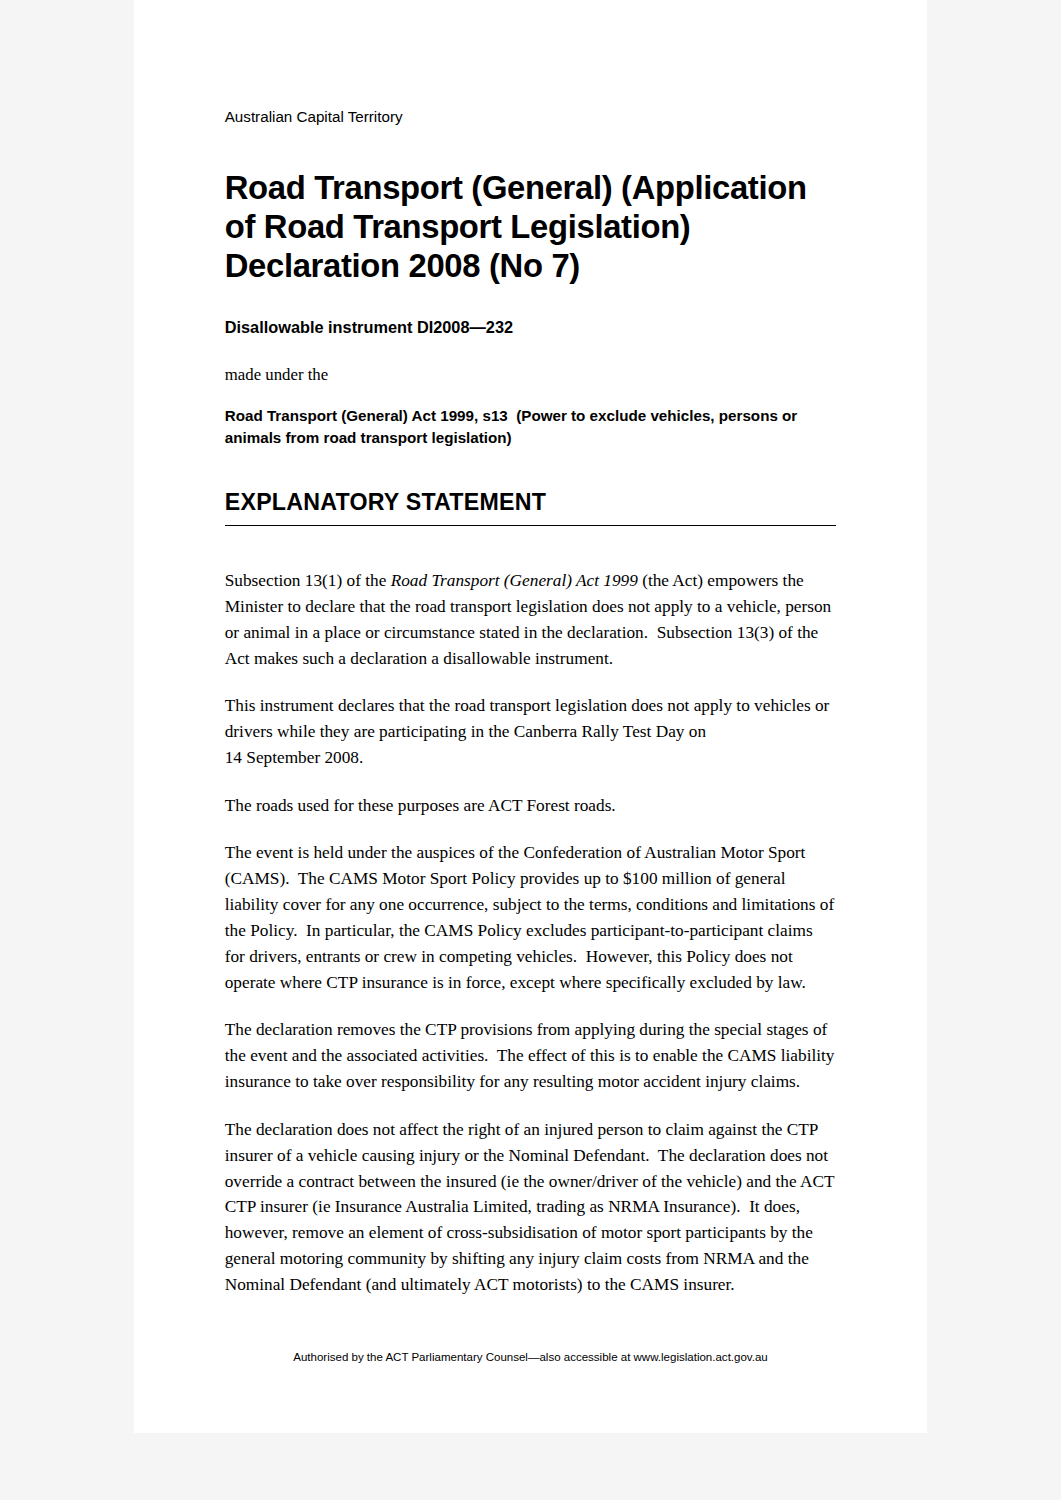Australian Capital Territory
Road Transport (General) (Application of Road Transport Legislation) Declaration 2008 (No 7)
Disallowable instrument DI2008—232
made under the
Road Transport (General) Act 1999, s13 (Power to exclude vehicles, persons or animals from road transport legislation)
EXPLANATORY STATEMENT
Subsection 13(1) of the Road Transport (General) Act 1999 (the Act) empowers the Minister to declare that the road transport legislation does not apply to a vehicle, person or animal in a place or circumstance stated in the declaration. Subsection 13(3) of the Act makes such a declaration a disallowable instrument.
This instrument declares that the road transport legislation does not apply to vehicles or drivers while they are participating in the Canberra Rally Test Day on
14 September 2008.
The roads used for these purposes are ACT Forest roads.
The event is held under the auspices of the Confederation of Australian Motor Sport (CAMS). The CAMS Motor Sport Policy provides up to $100 million of general liability cover for any one occurrence, subject to the terms, conditions and limitations of the Policy. In particular, the CAMS Policy excludes participant-to-participant claims for drivers, entrants or crew in competing vehicles. However, this Policy does not operate where CTP insurance is in force, except where specifically excluded by law.
The declaration removes the CTP provisions from applying during the special stages of the event and the associated activities. The effect of this is to enable the CAMS liability insurance to take over responsibility for any resulting motor accident injury claims.
The declaration does not affect the right of an injured person to claim against the CTP insurer of a vehicle causing injury or the Nominal Defendant. The declaration does not override a contract between the insured (ie the owner/driver of the vehicle) and the ACT CTP insurer (ie Insurance Australia Limited, trading as NRMA Insurance). It does, however, remove an element of cross-subsidisation of motor sport participants by the general motoring community by shifting any injury claim costs from NRMA and the Nominal Defendant (and ultimately ACT motorists) to the CAMS insurer.
Authorised by the ACT Parliamentary Counsel—also accessible at www.legislation.act.gov.au